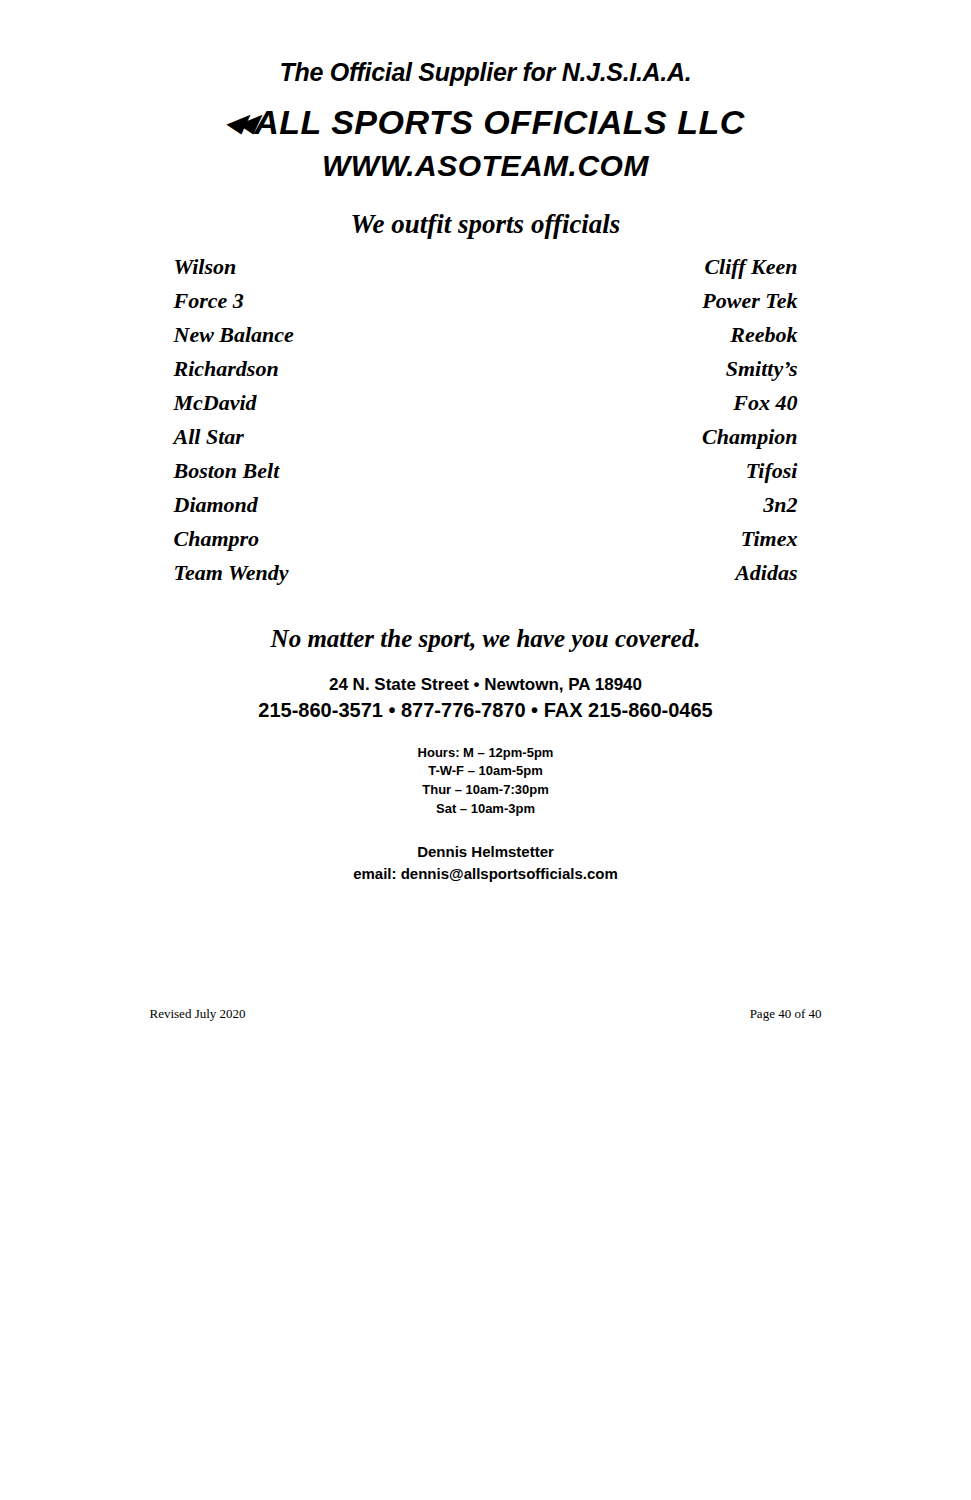The Official Supplier for N.J.S.I.A.A.
◂◂ALL SPORTS OFFICIALS LLC
WWW.ASOTEAM.COM
We outfit sports officials
Wilson
Force 3
New Balance
Richardson
McDavid
All Star
Boston Belt
Diamond
Champro
Team Wendy
Cliff Keen
Power Tek
Reebok
Smitty’s
Fox 40
Champion
Tifosi
3n2
Timex
Adidas
No matter the sport, we have you covered.
24 N. State Street • Newtown, PA 18940
215-860-3571 • 877-776-7870 • FAX 215-860-0465
Hours: M – 12pm-5pm
T-W-F – 10am-5pm
Thur – 10am-7:30pm
Sat – 10am-3pm
Dennis Helmstetter
email: dennis@allsportsofficials.com
Revised July 2020 Page 40 of 40